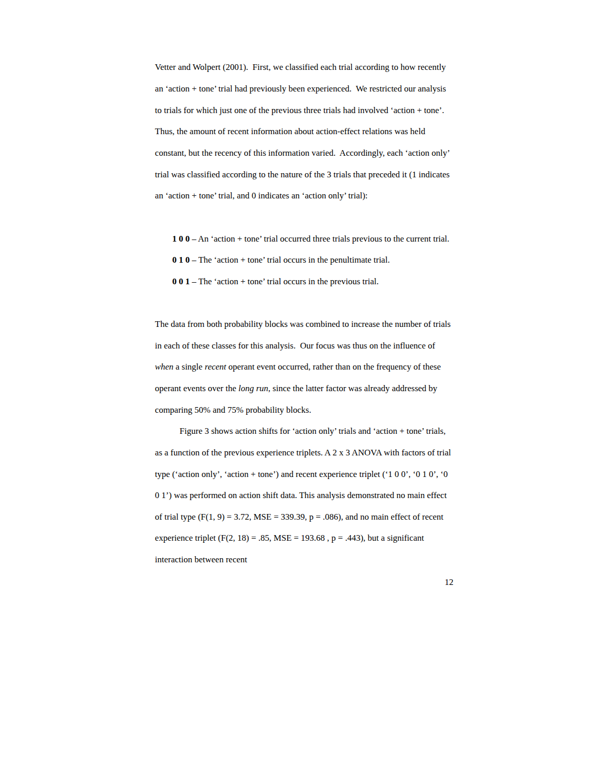Vetter and Wolpert (2001). First, we classified each trial according to how recently an ‘action + tone’ trial had previously been experienced. We restricted our analysis to trials for which just one of the previous three trials had involved ‘action + tone’. Thus, the amount of recent information about action-effect relations was held constant, but the recency of this information varied. Accordingly, each ‘action only’ trial was classified according to the nature of the 3 trials that preceded it (1 indicates an ‘action + tone’ trial, and 0 indicates an ‘action only’ trial):
1 0 0 – An ‘action + tone’ trial occurred three trials previous to the current trial.
0 1 0 – The ‘action + tone’ trial occurs in the penultimate trial.
0 0 1 – The ‘action + tone’ trial occurs in the previous trial.
The data from both probability blocks was combined to increase the number of trials in each of these classes for this analysis. Our focus was thus on the influence of when a single recent operant event occurred, rather than on the frequency of these operant events over the long run, since the latter factor was already addressed by comparing 50% and 75% probability blocks.
Figure 3 shows action shifts for ‘action only’ trials and ‘action + tone’ trials, as a function of the previous experience triplets. A 2 x 3 ANOVA with factors of trial type (‘action only’, ‘action + tone’) and recent experience triplet (‘1 0 0’, ‘0 1 0’, ‘0 0 1’) was performed on action shift data. This analysis demonstrated no main effect of trial type (F(1, 9) = 3.72, MSE = 339.39, p = .086), and no main effect of recent experience triplet (F(2, 18) = .85, MSE = 193.68 , p = .443), but a significant interaction between recent
12